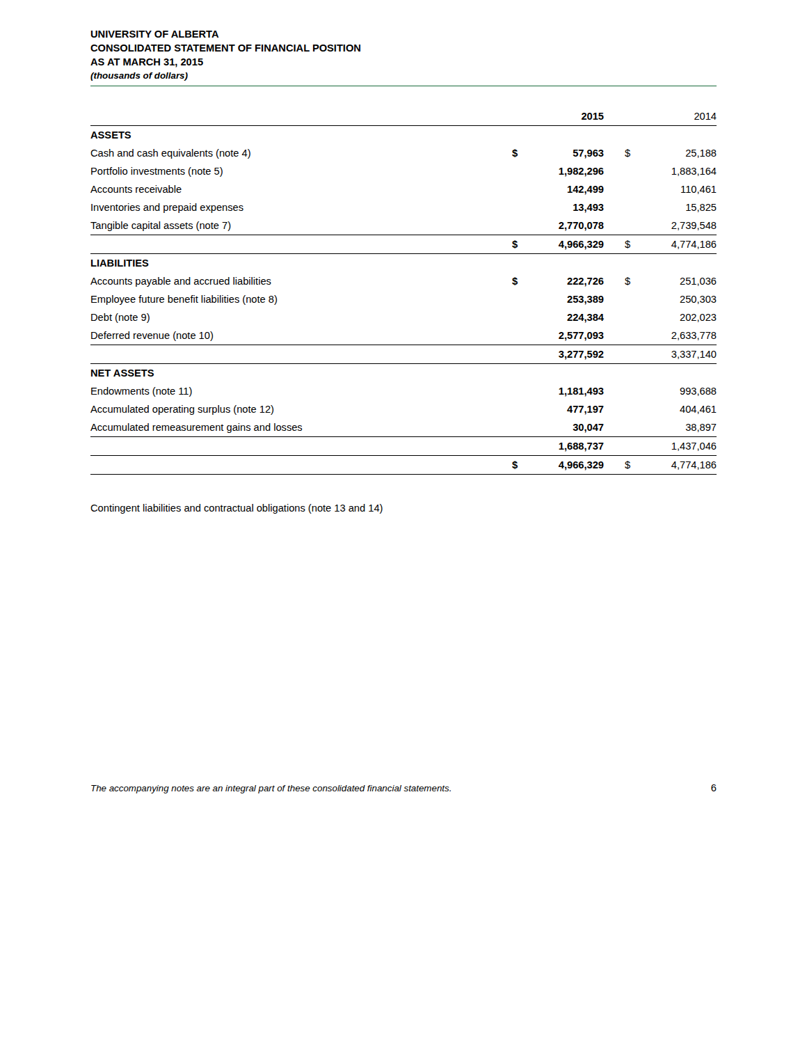UNIVERSITY OF ALBERTA
CONSOLIDATED STATEMENT OF FINANCIAL POSITION
AS AT MARCH 31, 2015
(thousands of dollars)
| | | 2015 | | | 2014 |
| ASSETS | | | | | |
| Cash and cash equivalents (note 4) | $ | 57,963 | | $ | 25,188 |
| Portfolio investments (note 5) | | 1,982,296 | | | 1,883,164 |
| Accounts receivable | | 142,499 | | | 110,461 |
| Inventories and prepaid expenses | | 13,493 | | | 15,825 |
| Tangible capital assets (note 7) | | 2,770,078 | | | 2,739,548 |
| | $ | 4,966,329 | | $ | 4,774,186 |
| LIABILITIES | | | | | |
| Accounts payable and accrued liabilities | $ | 222,726 | | $ | 251,036 |
| Employee future benefit liabilities (note 8) | | 253,389 | | | 250,303 |
| Debt (note 9) | | 224,384 | | | 202,023 |
| Deferred revenue (note 10) | | 2,577,093 | | | 2,633,778 |
| | | 3,277,592 | | | 3,337,140 |
| NET ASSETS | | | | | |
| Endowments (note 11) | | 1,181,493 | | | 993,688 |
| Accumulated operating surplus (note 12) | | 477,197 | | | 404,461 |
| Accumulated remeasurement gains and losses | | 30,047 | | | 38,897 |
| | | 1,688,737 | | | 1,437,046 |
| | $ | 4,966,329 | | $ | 4,774,186 |
Contingent liabilities and contractual obligations (note 13 and 14)
The accompanying notes are an integral part of these consolidated financial statements.
6